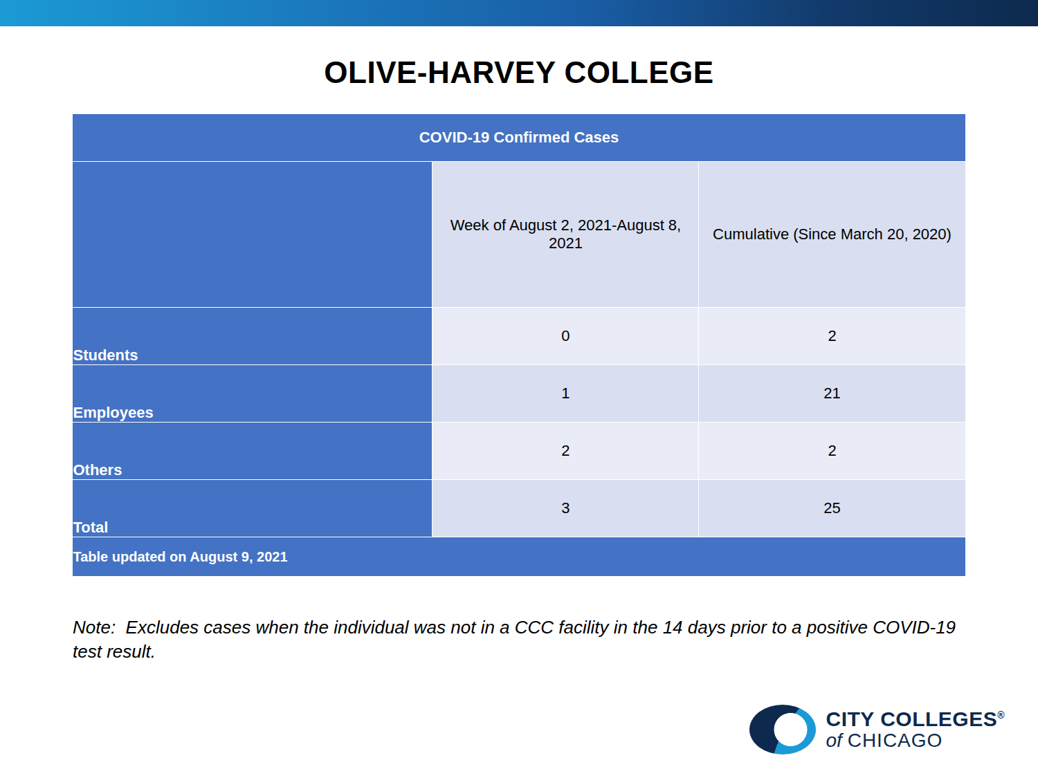OLIVE-HARVEY COLLEGE
| COVID-19 Confirmed Cases |
| --- |
| | Week of August 2, 2021-August 8, 2021 | Cumulative (Since March 20, 2020) |
| Students | 0 | 2 |
| Employees | 1 | 21 |
| Others | 2 | 2 |
| Total | 3 | 25 |
| Table updated on August 9, 2021 |
Note: Excludes cases when the individual was not in a CCC facility in the 14 days prior to a positive COVID-19 test result.
CITY COLLEGES®
of CHICAGO